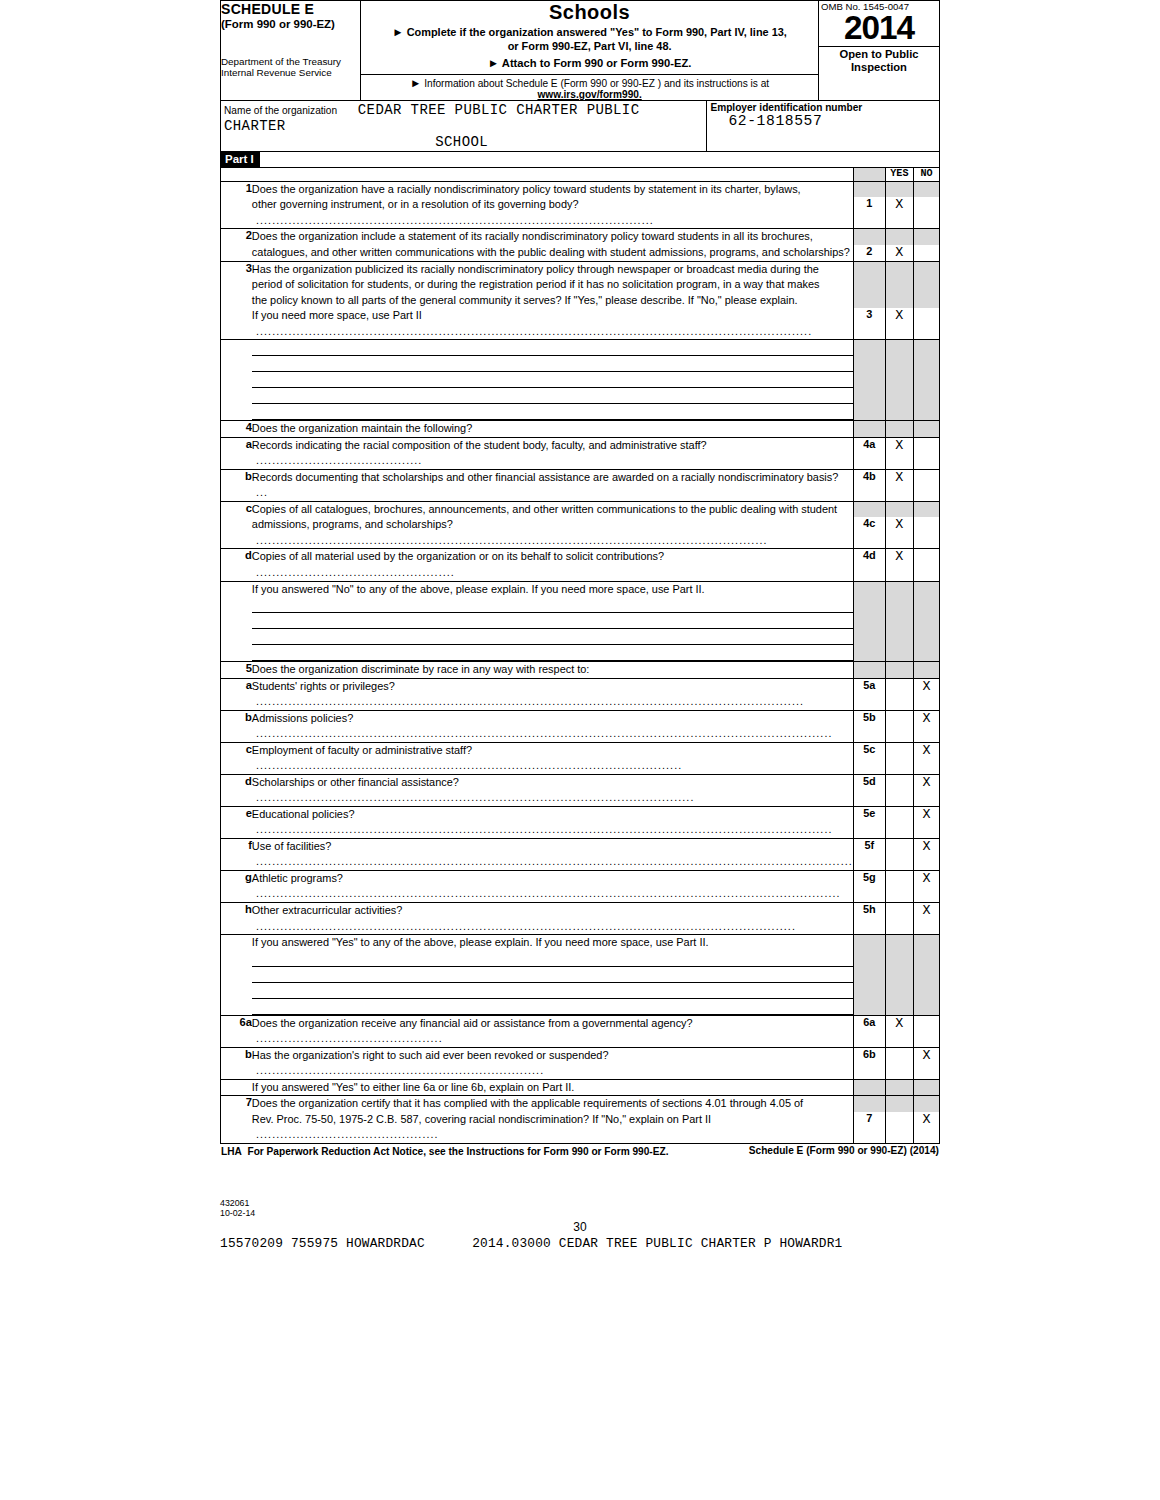| SCHEDULE E (Form 990 or 990-EZ) Department of the Treasury Internal Revenue Service | Schools ► Complete if the organization answered "Yes" to Form 990, Part IV, line 13, or Form 990-EZ, Part VI, line 48. ► Attach to Form 990 or Form 990-EZ. ► Information about Schedule E (Form 990 or 990-EZ ) and its instructions is at www.irs.gov/form990. | OMB No. 1545-0047 2014 Open to Public Inspection |
| Name of the organization CEDAR TREE PUBLIC CHARTER PUBLIC CHARTER SCHOOL | Employer identification number 62-1818557 |
Part I
| | | | YES | NO |
| 1 | Does the organization have a racially nondiscriminatory policy toward students by statement in its charter, bylaws, | | | |
| | other governing instrument, or in a resolution of its governing body? .................................................................................................. | 1 | X | |
| 2 | Does the organization include a statement of its racially nondiscriminatory policy toward students in all its brochures, | | | |
| | catalogues, and other written communications with the public dealing with student admissions, programs, and scholarships? | 2 | X | |
| 3 | Has the organization publicized its racially nondiscriminatory policy through newspaper or broadcast media during the | | | |
| | period of solicitation for students, or during the registration period if it has no solicitation program, in a way that makes | | | |
| | the policy known to all parts of the general community it serves? If "Yes," please describe. If "No," please explain. | | | |
| | If you need more space, use Part II ......................................................................................................................................... | 3 | X | |
| 4 | Does the organization maintain the following? | | | |
| a | Records indicating the racial composition of the student body, faculty, and administrative staff? ......................................... | 4a | X | |
| b | Records documenting that scholarships and other financial assistance are awarded on a racially nondiscriminatory basis? ... | 4b | X | |
| c | Copies of all catalogues, brochures, announcements, and other written communications to the public dealing with student | | | |
| | admissions, programs, and scholarships? .............................................................................................................................. | 4c | X | |
| d | Copies of all material used by the organization or on its behalf to solicit contributions? ................................................. | 4d | X | |
| | If you answered "No" to any of the above, please explain. If you need more space, use Part II. | | | |
| 5 | Does the organization discriminate by race in any way with respect to: | | | |
| a | Students' rights or privileges? ....................................................................................................................................... | 5a | | X |
| b | Admissions policies? .............................................................................................................................................. | 5b | | X |
| c | Employment of faculty or administrative staff? ......................................................................................................... | 5c | | X |
| d | Scholarships or other financial assistance? ............................................................................................................ | 5d | | X |
| e | Educational policies? .............................................................................................................................................. | 5e | | X |
| f | Use of facilities? ................................................................................................................................................... | 5f | | X |
| g | Athletic programs? ................................................................................................................................................ | 5g | | X |
| h | Other extracurricular activities? ..................................................................................................................................... | 5h | | X |
| | If you answered "Yes" to any of the above, please explain. If you need more space, use Part II. | | | |
| 6a | Does the organization receive any financial aid or assistance from a governmental agency? .............................................. | 6a | X | |
| b | Has the organization's right to such aid ever been revoked or suspended? ....................................................................... | 6b | | X |
| | If you answered "Yes" to either line 6a or line 6b, explain on Part II. | | | |
| 7 | Does the organization certify that it has complied with the applicable requirements of sections 4.01 through 4.05 of | | | |
| | Rev. Proc. 75-50, 1975-2 C.B. 587, covering racial nondiscrimination? If "No," explain on Part II ............................................. | 7 | | X |
| LHA For Paperwork Reduction Act Notice, see the Instructions for Form 990 or Form 990-EZ. | Schedule E (Form 990 or 990-EZ) (2014) |
432061
10-02-14
30
15570209 755975 HOWARDRDAC 2014.03000 CEDAR TREE PUBLIC CHARTER P HOWARDR1